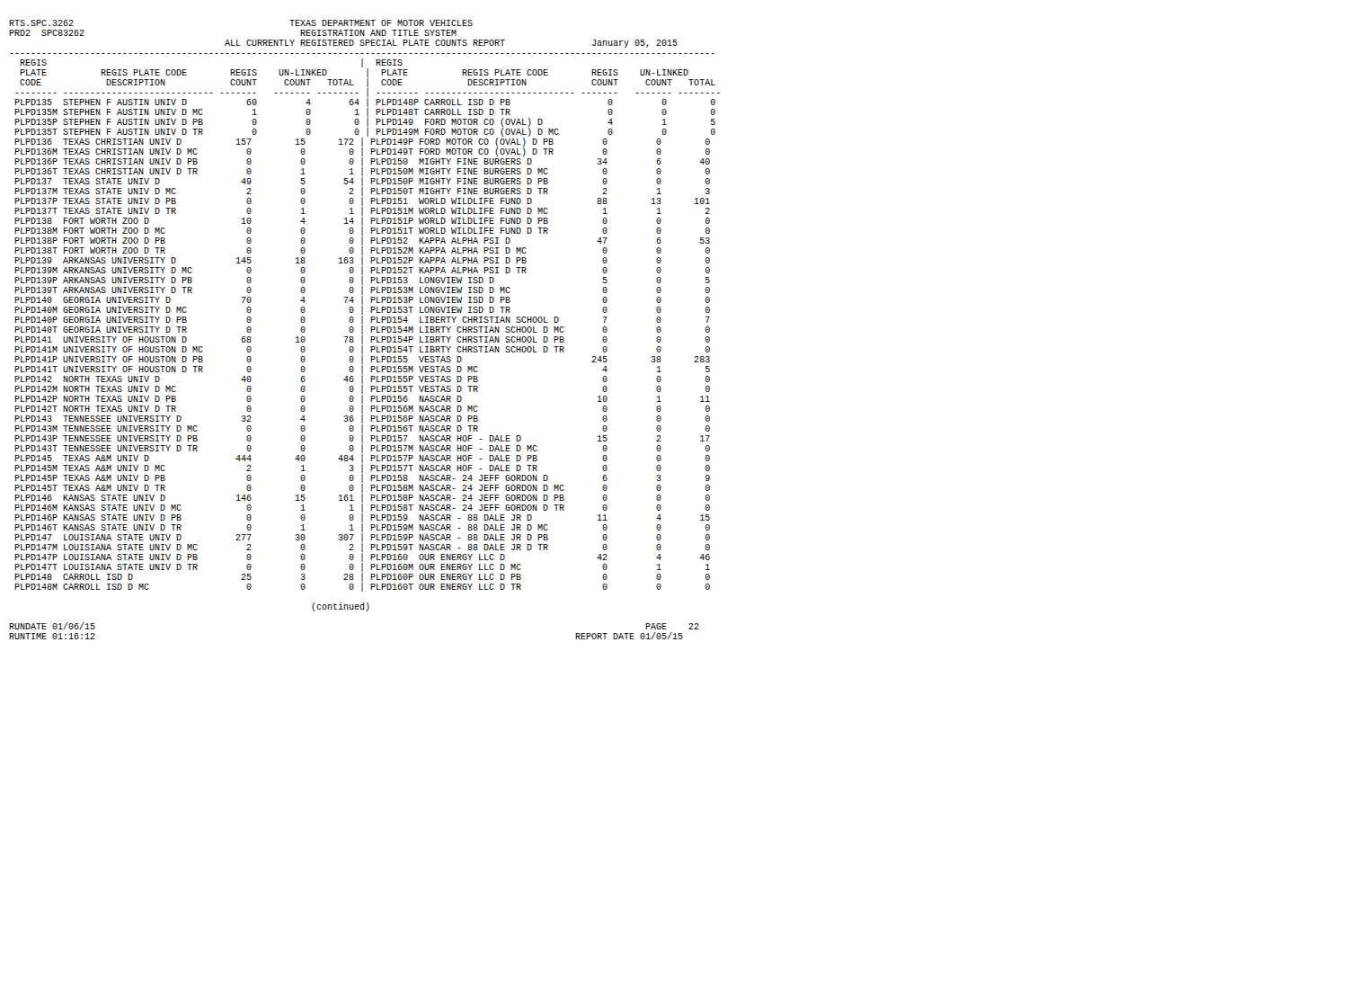RTS.SPC.3262 TEXAS DEPARTMENT OF MOTOR VEHICLES PRD2 SPC83262 REGISTRATION AND TITLE SYSTEM ALL CURRENTLY REGISTERED SPECIAL PLATE COUNTS REPORT January 05, 2015 ----------------------------------------------------------------------------------------------------------------------------------- REGIS | REGIS PLATE REGIS PLATE CODE REGIS UN-LINKED | PLATE REGIS PLATE CODE REGIS UN-LINKED CODE DESCRIPTION COUNT COUNT TOTAL | CODE DESCRIPTION COUNT COUNT TOTAL -------- ---------------------------- ------- ------- -------- | -------- ---------------------------- ------- ------- -------- PLPD135 STEPHEN F AUSTIN UNIV D 60 4 64 | PLPD148P CARROLL ISD D PB 0 0 0 PLPD135M STEPHEN F AUSTIN UNIV D MC 1 0 1 | PLPD148T CARROLL ISD D TR 0 0 0 PLPD135P STEPHEN F AUSTIN UNIV D PB 0 0 0 | PLPD149 FORD MOTOR CO (OVAL) D 4 1 5 PLPD135T STEPHEN F AUSTIN UNIV D TR 0 0 0 | PLPD149M FORD MOTOR CO (OVAL) D MC 0 0 0 PLPD136 TEXAS CHRISTIAN UNIV D 157 15 172 | PLPD149P FORD MOTOR CO (OVAL) D PB 0 0 0 PLPD136M TEXAS CHRISTIAN UNIV D MC 0 0 0 | PLPD149T FORD MOTOR CO (OVAL) D TR 0 0 0 PLPD136P TEXAS CHRISTIAN UNIV D PB 0 0 0 | PLPD150 MIGHTY FINE BURGERS D 34 6 40 PLPD136T TEXAS CHRISTIAN UNIV D TR 0 1 1 | PLPD150M MIGHTY FINE BURGERS D MC 0 0 0 PLPD137 TEXAS STATE UNIV D 49 5 54 | PLPD150P MIGHTY FINE BURGERS D PB 0 0 0 PLPD137M TEXAS STATE UNIV D MC 2 0 2 | PLPD150T MIGHTY FINE BURGERS D TR 2 1 3 PLPD137P TEXAS STATE UNIV D PB 0 0 0 | PLPD151 WORLD WILDLIFE FUND D 88 13 101 PLPD137T TEXAS STATE UNIV D TR 0 1 1 | PLPD151M WORLD WILDLIFE FUND D MC 1 1 2 PLPD138 FORT WORTH ZOO D 10 4 14 | PLPD151P WORLD WILDLIFE FUND D PB 0 0 0 PLPD138M FORT WORTH ZOO D MC 0 0 0 | PLPD151T WORLD WILDLIFE FUND D TR 0 0 0 PLPD138P FORT WORTH ZOO D PB 0 0 0 | PLPD152 KAPPA ALPHA PSI D 47 6 53 PLPD138T FORT WORTH ZOO D TR 0 0 0 | PLPD152M KAPPA ALPHA PSI D MC 0 0 0 PLPD139 ARKANSAS UNIVERSITY D 145 18 163 | PLPD152P KAPPA ALPHA PSI D PB 0 0 0 PLPD139M ARKANSAS UNIVERSITY D MC 0 0 0 | PLPD152T KAPPA ALPHA PSI D TR 0 0 0 PLPD139P ARKANSAS UNIVERSITY D PB 0 0 0 | PLPD153 LONGVIEW ISD D 5 0 5 PLPD139T ARKANSAS UNIVERSITY D TR 0 0 0 | PLPD153M LONGVIEW ISD D MC 0 0 0 PLPD140 GEORGIA UNIVERSITY D 70 4 74 | PLPD153P LONGVIEW ISD D PB 0 0 0 PLPD140M GEORGIA UNIVERSITY D MC 0 0 0 | PLPD153T LONGVIEW ISD D TR 0 0 0 PLPD140P GEORGIA UNIVERSITY D PB 0 0 0 | PLPD154 LIBERTY CHRISTIAN SCHOOL D 7 0 7 PLPD140T GEORGIA UNIVERSITY D TR 0 0 0 | PLPD154M LIBRTY CHRSTIAN SCHOOL D MC 0 0 0 PLPD141 UNIVERSITY OF HOUSTON D 68 10 78 | PLPD154P LIBRTY CHRSTIAN SCHOOL D PB 0 0 0 PLPD141M UNIVERSITY OF HOUSTON D MC 0 0 0 | PLPD154T LIBRTY CHRSTIAN SCHOOL D TR 0 0 0 PLPD141P UNIVERSITY OF HOUSTON D PB 0 0 0 | PLPD155 VESTAS D 245 38 283 PLPD141T UNIVERSITY OF HOUSTON D TR 0 0 0 | PLPD155M VESTAS D MC 4 1 5 PLPD142 NORTH TEXAS UNIV D 40 6 46 | PLPD155P VESTAS D PB 0 0 0 PLPD142M NORTH TEXAS UNIV D MC 0 0 0 | PLPD155T VESTAS D TR 0 0 0 PLPD142P NORTH TEXAS UNIV D PB 0 0 0 | PLPD156 NASCAR D 10 1 11 PLPD142T NORTH TEXAS UNIV D TR 0 0 0 | PLPD156M NASCAR D MC 0 0 0 PLPD143 TENNESSEE UNIVERSITY D 32 4 36 | PLPD156P NASCAR D PB 0 0 0 PLPD143M TENNESSEE UNIVERSITY D MC 0 0 0 | PLPD156T NASCAR D TR 0 0 0 PLPD143P TENNESSEE UNIVERSITY D PB 0 0 0 | PLPD157 NASCAR HOF - DALE D 15 2 17 PLPD143T TENNESSEE UNIVERSITY D TR 0 0 0 | PLPD157M NASCAR HOF - DALE D MC 0 0 0 PLPD145 TEXAS A&M UNIV D 444 40 484 | PLPD157P NASCAR HOF - DALE D PB 0 0 0 PLPD145M TEXAS A&M UNIV D MC 2 1 3 | PLPD157T NASCAR HOF - DALE D TR 0 0 0 PLPD145P TEXAS A&M UNIV D PB 0 0 0 | PLPD158 NASCAR- 24 JEFF GORDON D 6 3 9 PLPD145T TEXAS A&M UNIV D TR 0 0 0 | PLPD158M NASCAR- 24 JEFF GORDON D MC 0 0 0 PLPD146 KANSAS STATE UNIV D 146 15 161 | PLPD158P NASCAR- 24 JEFF GORDON D PB 0 0 0 PLPD146M KANSAS STATE UNIV D MC 0 1 1 | PLPD158T NASCAR- 24 JEFF GORDON D TR 0 0 0 PLPD146P KANSAS STATE UNIV D PB 0 0 0 | PLPD159 NASCAR - 88 DALE JR D 11 4 15 PLPD146T KANSAS STATE UNIV D TR 0 1 1 | PLPD159M NASCAR - 88 DALE JR D MC 0 0 0 PLPD147 LOUISIANA STATE UNIV D 277 30 307 | PLPD159P NASCAR - 88 DALE JR D PB 0 0 0 PLPD147M LOUISIANA STATE UNIV D MC 2 0 2 | PLPD159T NASCAR - 88 DALE JR D TR 0 0 0 PLPD147P LOUISIANA STATE UNIV D PB 0 0 0 | PLPD160 OUR ENERGY LLC D 42 4 46 PLPD147T LOUISIANA STATE UNIV D TR 0 0 0 | PLPD160M OUR ENERGY LLC D MC 0 1 1 PLPD148 CARROLL ISD D 25 3 28 | PLPD160P OUR ENERGY LLC D PB 0 0 0 PLPD148M CARROLL ISD D MC 0 0 0 | PLPD160T OUR ENERGY LLC D TR 0 0 0 (continued) RUNDATE 01/06/15 PAGE 22 RUNTIME 01:16:12 REPORT DATE 01/05/15